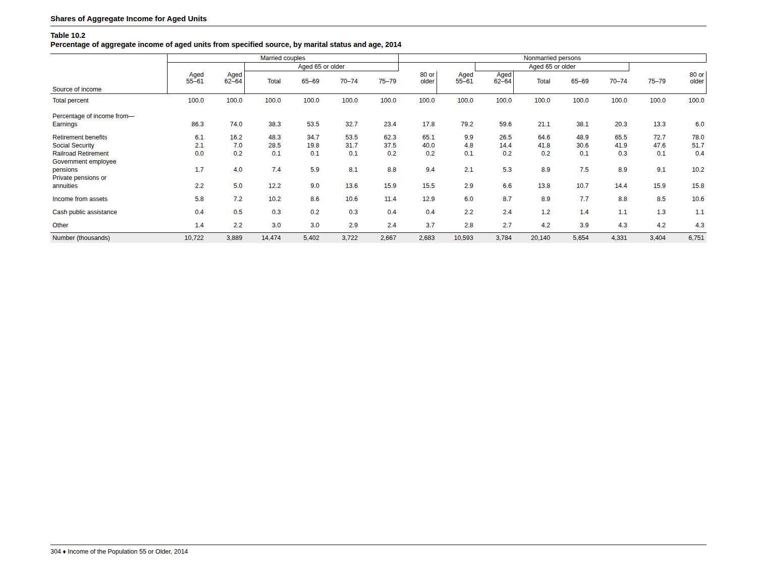Shares of Aggregate Income for Aged Units
Table 10.2
Percentage of aggregate income of aged units from specified source, by marital status and age, 2014
| | Married couples | Nonmarried persons |
| --- | --- | --- |
| | | | Aged 65 or older | | | Aged 65 or older |
| | Aged 55–61 | Aged 62–64 | Total | 65–69 | 70–74 | 75–79 | 80 or older | Aged 55–61 | Aged 62–64 | Total | 65–69 | 70–74 | 75–79 | 80 or older |
| Source of income | | | | | | | | | | | | | | |
| Total percent | 100.0 | 100.0 | 100.0 | 100.0 | 100.0 | 100.0 | 100.0 | 100.0 | 100.0 | 100.0 | 100.0 | 100.0 | 100.0 | 100.0 |
| Percentage of income from— | |
| Earnings | 86.3 | 74.0 | 38.3 | 53.5 | 32.7 | 23.4 | 17.8 | 79.2 | 59.6 | 21.1 | 38.1 | 20.3 | 13.3 | 6.0 |
| Retirement benefits | 6.1 | 16.2 | 48.3 | 34.7 | 53.5 | 62.3 | 65.1 | 9.9 | 26.5 | 64.6 | 48.9 | 65.5 | 72.7 | 78.0 |
| Social Security | 2.1 | 7.0 | 28.5 | 19.8 | 31.7 | 37.5 | 40.0 | 4.8 | 14.4 | 41.8 | 30.6 | 41.9 | 47.6 | 51.7 |
| Railroad Retirement | 0.0 | 0.2 | 0.1 | 0.1 | 0.1 | 0.2 | 0.2 | 0.1 | 0.2 | 0.2 | 0.1 | 0.3 | 0.1 | 0.4 |
| Government employee | |
| pensions | 1.7 | 4.0 | 7.4 | 5.9 | 8.1 | 8.8 | 9.4 | 2.1 | 5.3 | 8.9 | 7.5 | 8.9 | 9.1 | 10.2 |
| Private pensions or | |
| annuities | 2.2 | 5.0 | 12.2 | 9.0 | 13.6 | 15.9 | 15.5 | 2.9 | 6.6 | 13.8 | 10.7 | 14.4 | 15.9 | 15.8 |
| Income from assets | 5.8 | 7.2 | 10.2 | 8.6 | 10.6 | 11.4 | 12.9 | 6.0 | 8.7 | 8.9 | 7.7 | 8.8 | 8.5 | 10.6 |
| Cash public assistance | 0.4 | 0.5 | 0.3 | 0.2 | 0.3 | 0.4 | 0.4 | 2.2 | 2.4 | 1.2 | 1.4 | 1.1 | 1.3 | 1.1 |
| Other | 1.4 | 2.2 | 3.0 | 3.0 | 2.9 | 2.4 | 3.7 | 2.8 | 2.7 | 4.2 | 3.9 | 4.3 | 4.2 | 4.3 |
| Number (thousands) | 10,722 | 3,889 | 14,474 | 5,402 | 3,722 | 2,667 | 2,683 | 10,593 | 3,784 | 20,140 | 5,654 | 4,331 | 3,404 | 6,751 |
304 ♦ Income of the Population 55 or Older, 2014